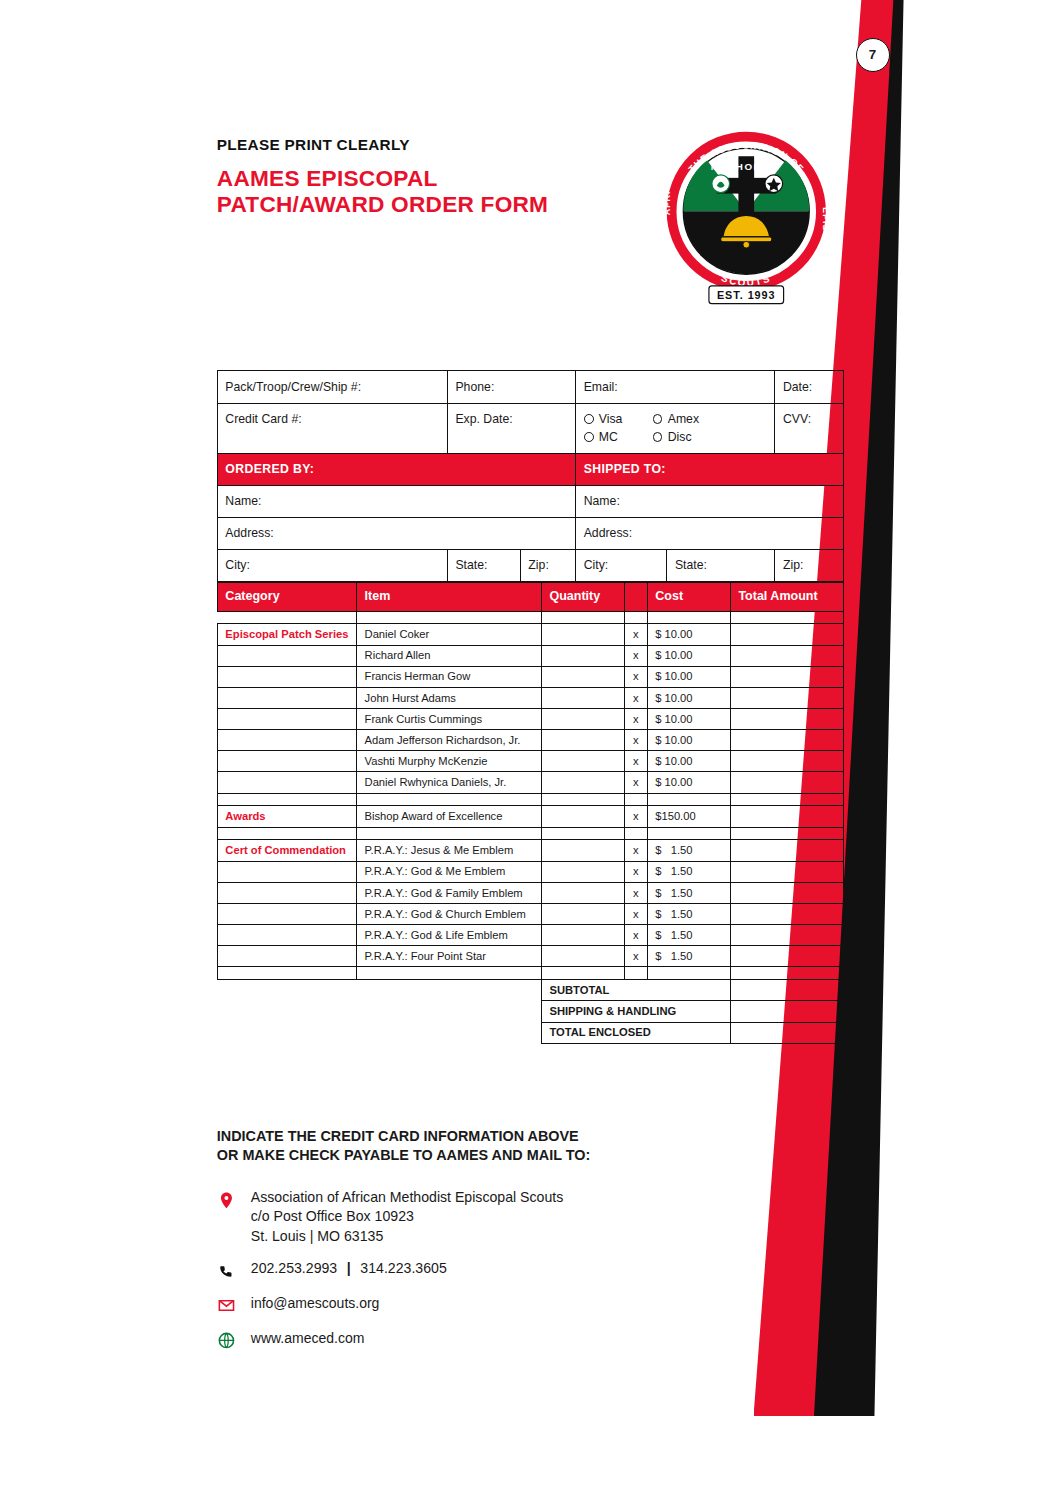7
PLEASE PRINT CLEARLY
AAMES EPISCOPAL PATCH/AWARD ORDER FORM
THE ASSOCIATION OF SCOUTS AFRICAN EPISCOPAL METHODIST EST. 1993
| Pack/Troop/Crew/Ship #: | Phone: | Email: | Date: |
| Credit Card #: | Exp. Date: | Visa MC Amex Disc | CVV: |
| ORDERED BY: | SHIPPED TO: |
| Name: | Name: |
| Address: | Address: |
| City: | State: | Zip: | City: | State: | Zip: |
| Category | Item | Quantity | | Cost | Total Amount |
| --- | --- | --- | --- | --- | --- |
| Episcopal Patch Series | Daniel Coker | | x | $ 10.00 | |
| | Richard Allen | | x | $ 10.00 | |
| | Francis Herman Gow | | x | $ 10.00 | |
| | John Hurst Adams | | x | $ 10.00 | |
| | Frank Curtis Cummings | | x | $ 10.00 | |
| | Adam Jefferson Richardson, Jr. | | x | $ 10.00 | |
| | Vashti Murphy McKenzie | | x | $ 10.00 | |
| | Daniel Rwhynica Daniels, Jr. | | x | $ 10.00 | |
| Awards | Bishop Award of Excellence | | x | $150.00 | |
| Cert of Commendation | P.R.A.Y.: Jesus & Me Emblem | | x | $ 1.50 | |
| | P.R.A.Y.: God & Me Emblem | | x | $ 1.50 | |
| | P.R.A.Y.: God & Family Emblem | | x | $ 1.50 | |
| | P.R.A.Y.: God & Church Emblem | | x | $ 1.50 | |
| | P.R.A.Y.: God & Life Emblem | | x | $ 1.50 | |
| | P.R.A.Y.: Four Point Star | | x | $ 1.50 | |
| | | SUBTOTAL | |
| | | SHIPPING & HANDLING | |
| | | TOTAL ENCLOSED | |
INDICATE THE CREDIT CARD INFORMATION ABOVE
OR MAKE CHECK PAYABLE TO AAMES AND MAIL TO:
Association of African Methodist Episcopal Scouts
c/o Post Office Box 10923
St. Louis | MO 63135
202.253.2993 | 314.223.3605
info@amescouts.org
www.ameced.com